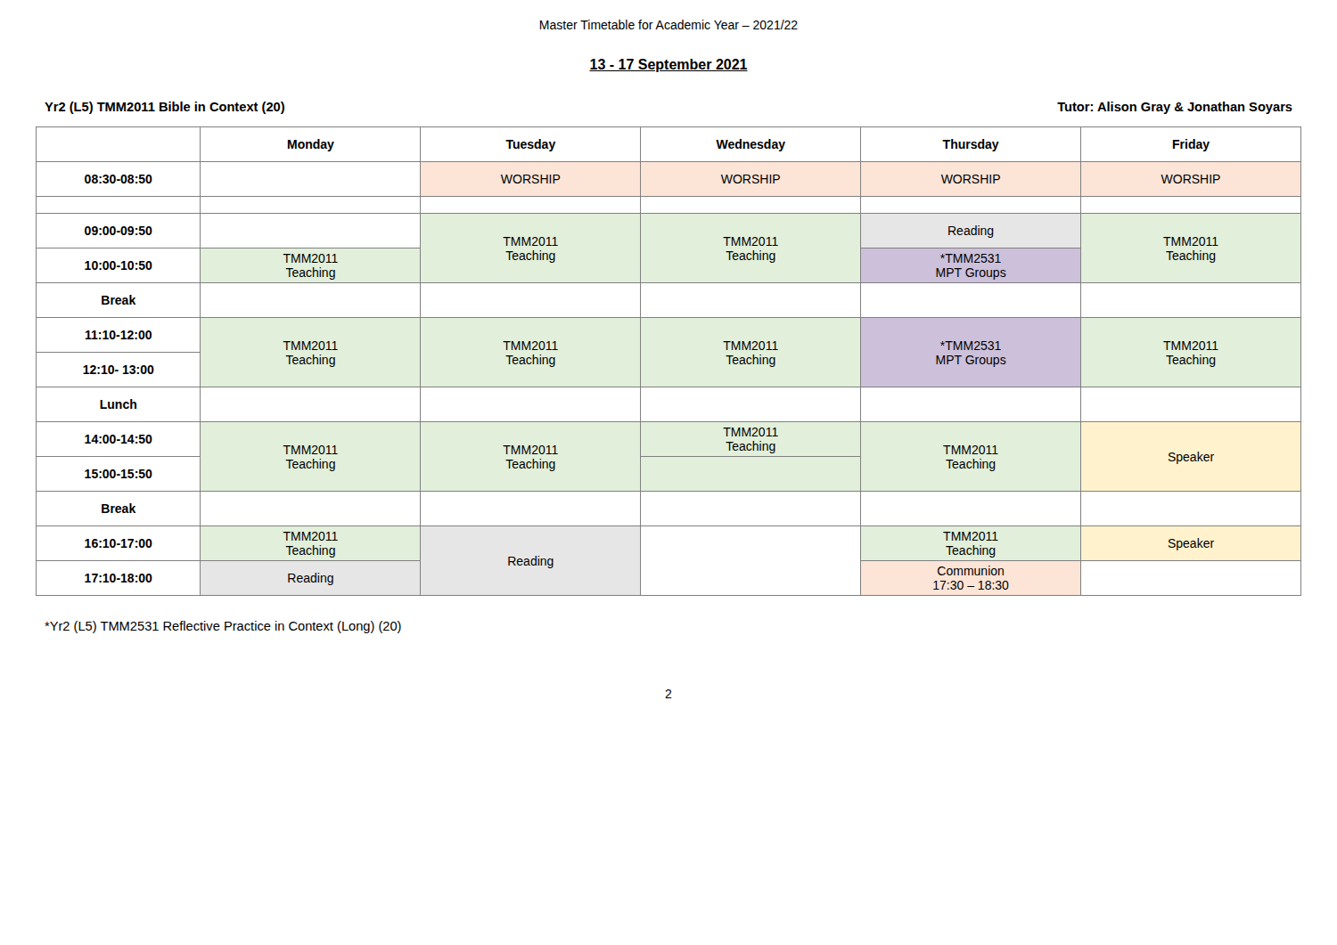Master Timetable for Academic Year – 2021/22
13 - 17 September 2021
Yr2 (L5) TMM2011 Bible in Context (20) Tutor: Alison Gray & Jonathan Soyars
| | Monday | Tuesday | Wednesday | Thursday | Friday |
| --- | --- | --- | --- | --- | --- |
| 08:30-08:50 | | WORSHIP | WORSHIP | WORSHIP | WORSHIP |
| 09:00-09:50 | | TMM2011 Teaching | TMM2011 Teaching | Reading | TMM2011 Teaching |
| 10:00-10:50 | TMM2011 Teaching | *TMM2531 MPT Groups |
| Break | | | | | |
| 11:10-12:00 | TMM2011 Teaching | TMM2011 Teaching | TMM2011 Teaching | *TMM2531 MPT Groups | TMM2011 Teaching |
| 12:10- 13:00 |
| Lunch | | | | | |
| 14:00-14:50 | TMM2011 Teaching | TMM2011 Teaching | TMM2011 Teaching | TMM2011 Teaching | Speaker |
| 15:00-15:50 | |
| Break | | | | | |
| 16:10-17:00 | TMM2011 Teaching | Reading | | TMM2011 Teaching | Speaker |
| 17:10-18:00 | Reading | Communion 17:30 – 18:30 | |
*Yr2 (L5) TMM2531 Reflective Practice in Context (Long) (20)
2